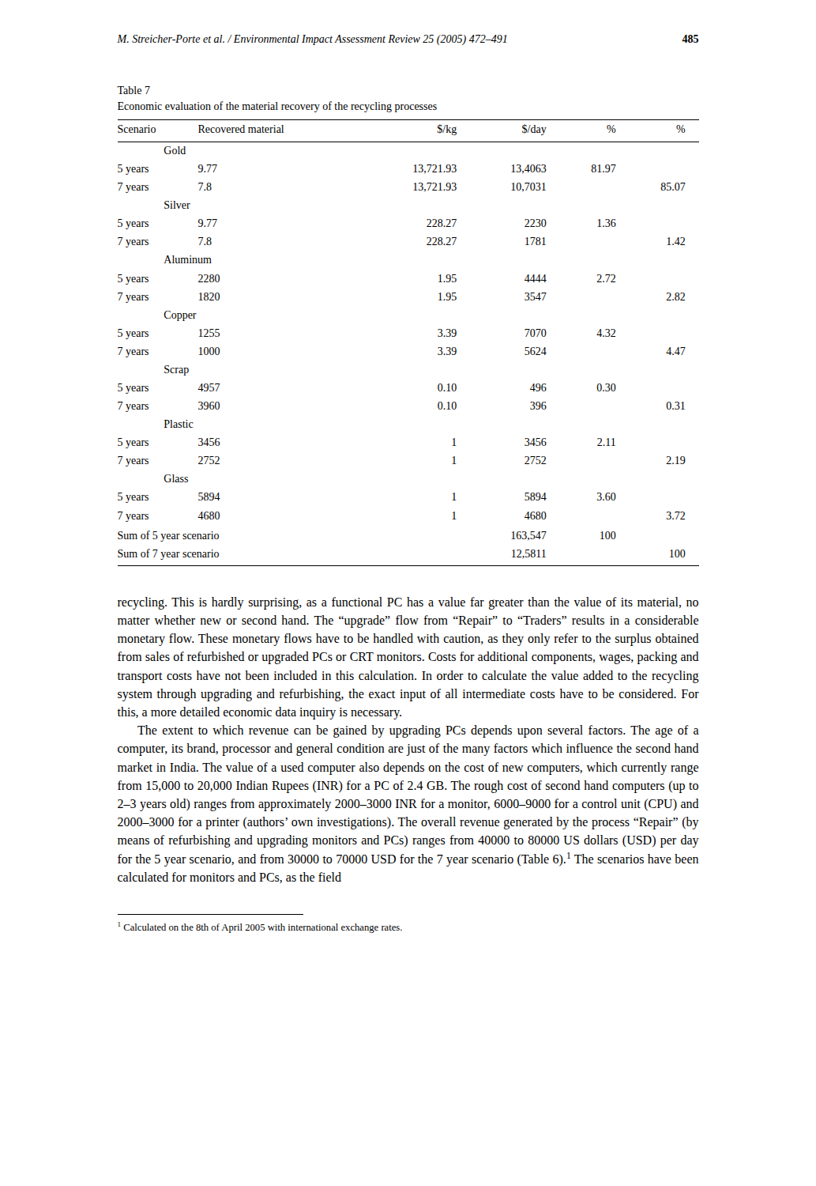M. Streicher-Porte et al. / Environmental Impact Assessment Review 25 (2005) 472–491 485
Table 7 Economic evaluation of the material recovery of the recycling processes
| Scenario | Recovered material | $/kg | $/day | % | % |
| --- | --- | --- | --- | --- | --- |
| Gold |
| 5 years | 9.77 | 13,721.93 | 13,4063 | 81.97 | |
| 7 years | 7.8 | 13,721.93 | 10,7031 | | 85.07 |
| Silver |
| 5 years | 9.77 | 228.27 | 2230 | 1.36 | |
| 7 years | 7.8 | 228.27 | 1781 | | 1.42 |
| Aluminum |
| 5 years | 2280 | 1.95 | 4444 | 2.72 | |
| 7 years | 1820 | 1.95 | 3547 | | 2.82 |
| Copper |
| 5 years | 1255 | 3.39 | 7070 | 4.32 | |
| 7 years | 1000 | 3.39 | 5624 | | 4.47 |
| Scrap |
| 5 years | 4957 | 0.10 | 496 | 0.30 | |
| 7 years | 3960 | 0.10 | 396 | | 0.31 |
| Plastic |
| 5 years | 3456 | 1 | 3456 | 2.11 | |
| 7 years | 2752 | 1 | 2752 | | 2.19 |
| Glass |
| 5 years | 5894 | 1 | 5894 | 3.60 | |
| 7 years | 4680 | 1 | 4680 | | 3.72 |
| Sum of 5 year scenario | | 163,547 | 100 | |
| Sum of 7 year scenario | | 12,5811 | | 100 |
recycling. This is hardly surprising, as a functional PC has a value far greater than the value of its material, no matter whether new or second hand. The “upgrade” flow from “Repair” to “Traders” results in a considerable monetary flow. These monetary flows have to be handled with caution, as they only refer to the surplus obtained from sales of refurbished or upgraded PCs or CRT monitors. Costs for additional components, wages, packing and transport costs have not been included in this calculation. In order to calculate the value added to the recycling system through upgrading and refurbishing, the exact input of all intermediate costs have to be considered. For this, a more detailed economic data inquiry is necessary.
The extent to which revenue can be gained by upgrading PCs depends upon several factors. The age of a computer, its brand, processor and general condition are just of the many factors which influence the second hand market in India. The value of a used computer also depends on the cost of new computers, which currently range from 15,000 to 20,000 Indian Rupees (INR) for a PC of 2.4 GB. The rough cost of second hand computers (up to 2–3 years old) ranges from approximately 2000–3000 INR for a monitor, 6000–9000 for a control unit (CPU) and 2000–3000 for a printer (authors’ own investigations). The overall revenue generated by the process “Repair” (by means of refurbishing and upgrading monitors and PCs) ranges from 40000 to 80000 US dollars (USD) per day for the 5 year scenario, and from 30000 to 70000 USD for the 7 year scenario (Table 6).1 The scenarios have been calculated for monitors and PCs, as the field
1 Calculated on the 8th of April 2005 with international exchange rates.